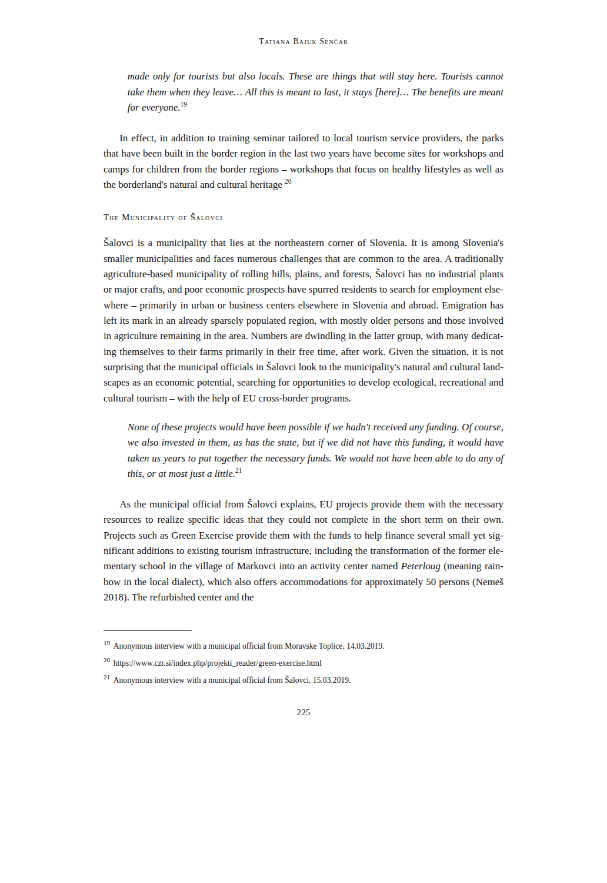Tatiana Bajuk Senčar
made only for tourists but also locals. These are things that will stay here. Tourists cannot take them when they leave… All this is meant to last, it stays [here]… The benefits are meant for everyone.19
In effect, in addition to training seminar tailored to local tourism service providers, the parks that have been built in the border region in the last two years have become sites for workshops and camps for children from the border regions – workshops that focus on healthy lifestyles as well as the borderland's natural and cultural heritage 20
The Municipality of Šalovci
Šalovci is a municipality that lies at the northeastern corner of Slovenia. It is among Slovenia's smaller municipalities and faces numerous challenges that are common to the area. A traditionally agriculture-based municipality of rolling hills, plains, and forests, Šalovci has no industrial plants or major crafts, and poor economic prospects have spurred residents to search for employment elsewhere – primarily in urban or business centers elsewhere in Slovenia and abroad. Emigration has left its mark in an already sparsely populated region, with mostly older persons and those involved in agriculture remaining in the area. Numbers are dwindling in the latter group, with many dedicating themselves to their farms primarily in their free time, after work. Given the situation, it is not surprising that the municipal officials in Šalovci look to the municipality's natural and cultural landscapes as an economic potential, searching for opportunities to develop ecological, recreational and cultural tourism – with the help of EU cross-border programs.
None of these projects would have been possible if we hadn't received any funding. Of course, we also invested in them, as has the state, but if we did not have this funding, it would have taken us years to put together the necessary funds. We would not have been able to do any of this, or at most just a little.21
As the municipal official from Šalovci explains, EU projects provide them with the necessary resources to realize specific ideas that they could not complete in the short term on their own. Projects such as Green Exercise provide them with the funds to help finance several small yet significant additions to existing tourism infrastructure, including the transformation of the former elementary school in the village of Markovci into an activity center named Peterloug (meaning rainbow in the local dialect), which also offers accommodations for approximately 50 persons (Nemeš 2018). The refurbished center and the
19 Anonymous interview with a municipal official from Moravske Toplice, 14.03.2019.
20 https://www.czr.si/index.php/projekti_reader/green-exercise.html
21 Anonymous interview with a municipal official from Šalovci, 15.03.2019.
225